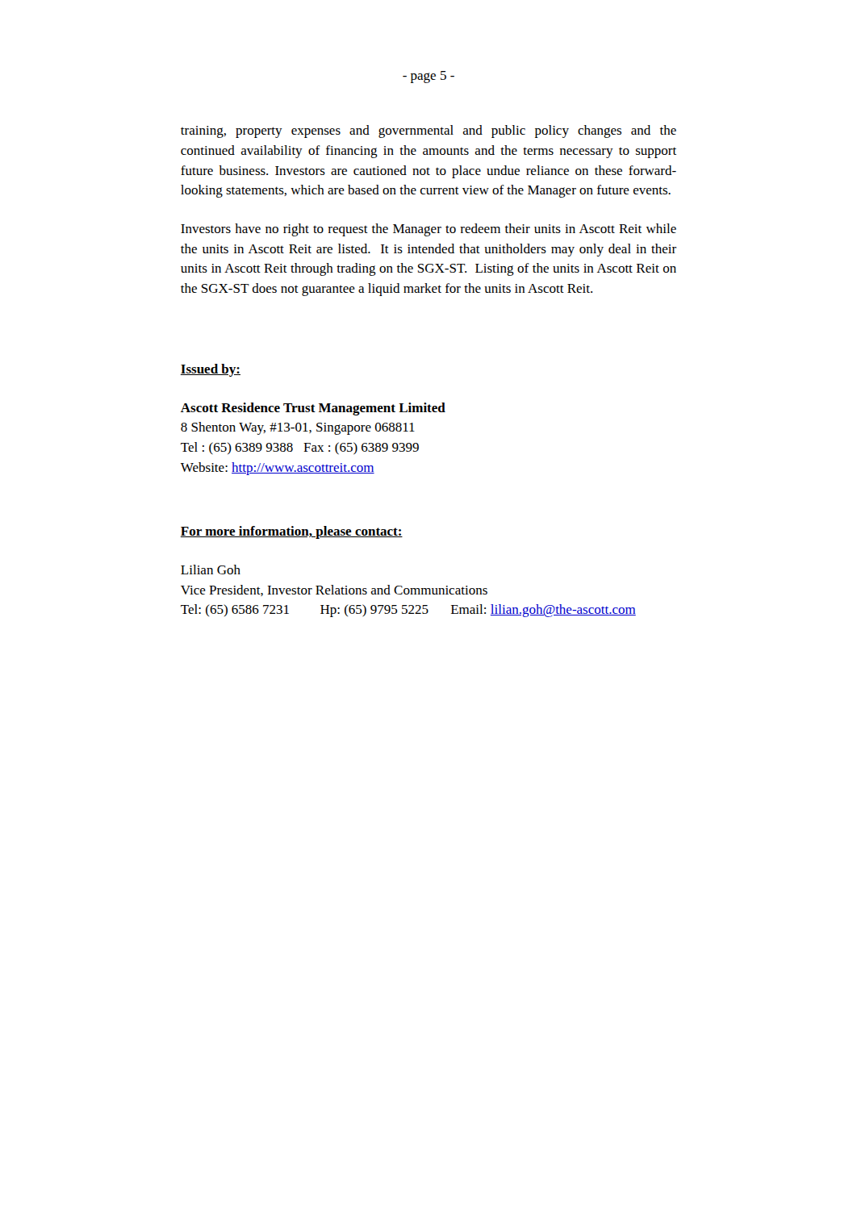- page 5 -
training, property expenses and governmental and public policy changes and the continued availability of financing in the amounts and the terms necessary to support future business. Investors are cautioned not to place undue reliance on these forward-looking statements, which are based on the current view of the Manager on future events.
Investors have no right to request the Manager to redeem their units in Ascott Reit while the units in Ascott Reit are listed. It is intended that unitholders may only deal in their units in Ascott Reit through trading on the SGX-ST. Listing of the units in Ascott Reit on the SGX-ST does not guarantee a liquid market for the units in Ascott Reit.
Issued by:
Ascott Residence Trust Management Limited 8 Shenton Way, #13-01, Singapore 068811 Tel : (65) 6389 9388 Fax : (65) 6389 9399 Website: http://www.ascottreit.com
For more information, please contact:
Lilian Goh Vice President, Investor Relations and Communications Tel: (65) 6586 7231 Hp: (65) 9795 5225 Email: lilian.goh@the-ascott.com